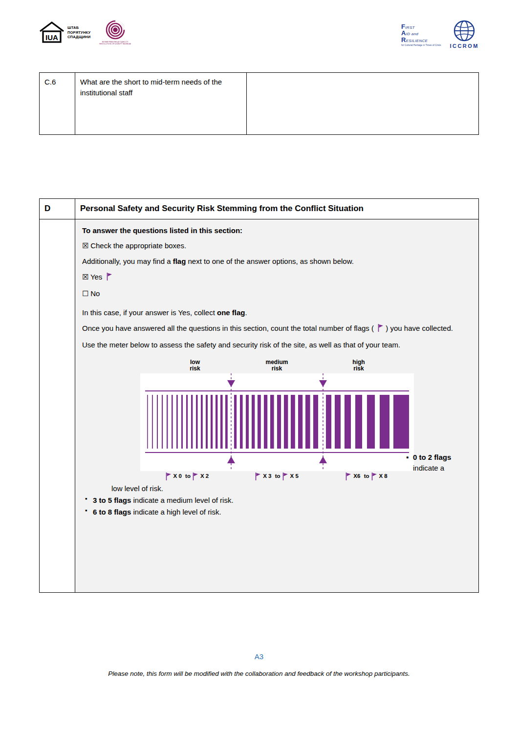IUA
ШТАБ
ПОРЯТУНКУ
СПАДЩИНИ
МУЗЕЙ РЕВОЛЮЦІЇ ГІДНОСТІ
REVOLUTION OF DIGNITY MUSEUM
FIRST
AID and
RESILIENCE
for Cultural Heritage in Times of Crisis
ICCROM
| C.6 | What are the short to mid-term needs of the institutional staff | |
| D | Personal Safety and Security Risk Stemming from the Conflict Situation |
| | To answer the questions listed in this section: ☒ Check the appropriate boxes. Additionally, you may find a flag next to one of the answer options, as shown below. ☒ Yes ☐ No In this case, if your answer is Yes, collect one flag . Once you have answered all the questions in this section, count the total number of flags ( ) you have collected. Use the meter below to assess the safety and security risk of the site, as well as that of your team. low risk medium risk high risk X 0 to X 2 X 3 to X 5 X6 to X 8 ▪ 0 to 2 flags indicate a low level of risk. 3 to 5 flags indicate a medium level of risk. 6 to 8 flags indicate a high level of risk. |
A3
Please note, this form will be modified with the collaboration and feedback of the workshop participants.